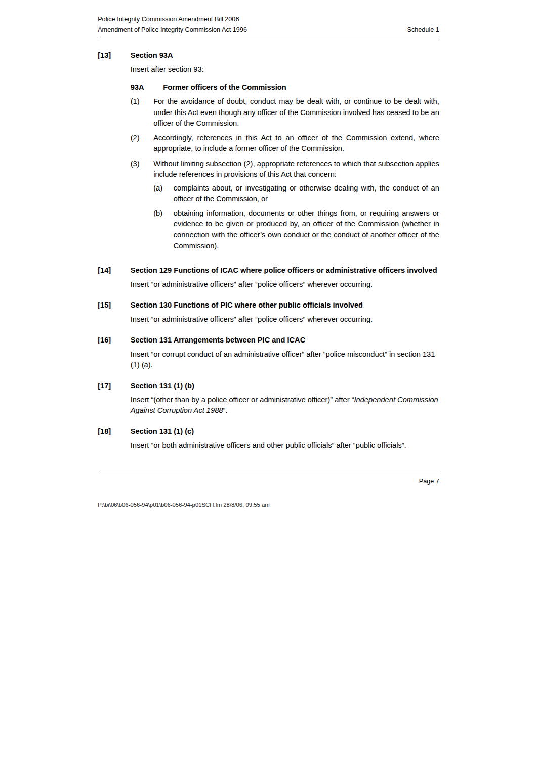Police Integrity Commission Amendment Bill 2006
Amendment of Police Integrity Commission Act 1996
Schedule 1
[13] Section 93A
Insert after section 93:
93A Former officers of the Commission
(1) For the avoidance of doubt, conduct may be dealt with, or continue to be dealt with, under this Act even though any officer of the Commission involved has ceased to be an officer of the Commission.
(2) Accordingly, references in this Act to an officer of the Commission extend, where appropriate, to include a former officer of the Commission.
(3) Without limiting subsection (2), appropriate references to which that subsection applies include references in provisions of this Act that concern:
(a) complaints about, or investigating or otherwise dealing with, the conduct of an officer of the Commission, or
(b) obtaining information, documents or other things from, or requiring answers or evidence to be given or produced by, an officer of the Commission (whether in connection with the officer’s own conduct or the conduct of another officer of the Commission).
[14] Section 129 Functions of ICAC where police officers or administrative officers involved
Insert “or administrative officers” after “police officers” wherever occurring.
[15] Section 130 Functions of PIC where other public officials involved
Insert “or administrative officers” after “police officers” wherever occurring.
[16] Section 131 Arrangements between PIC and ICAC
Insert “or corrupt conduct of an administrative officer” after “police misconduct” in section 131 (1) (a).
[17] Section 131 (1) (b)
Insert “(other than by a police officer or administrative officer)” after “Independent Commission Against Corruption Act 1988”.
[18] Section 131 (1) (c)
Insert “or both administrative officers and other public officials” after “public officials”.
Page 7
P:\bi\06\b06-056-94\p01\b06-056-94-p01SCH.fm 28/8/06, 09:55 am